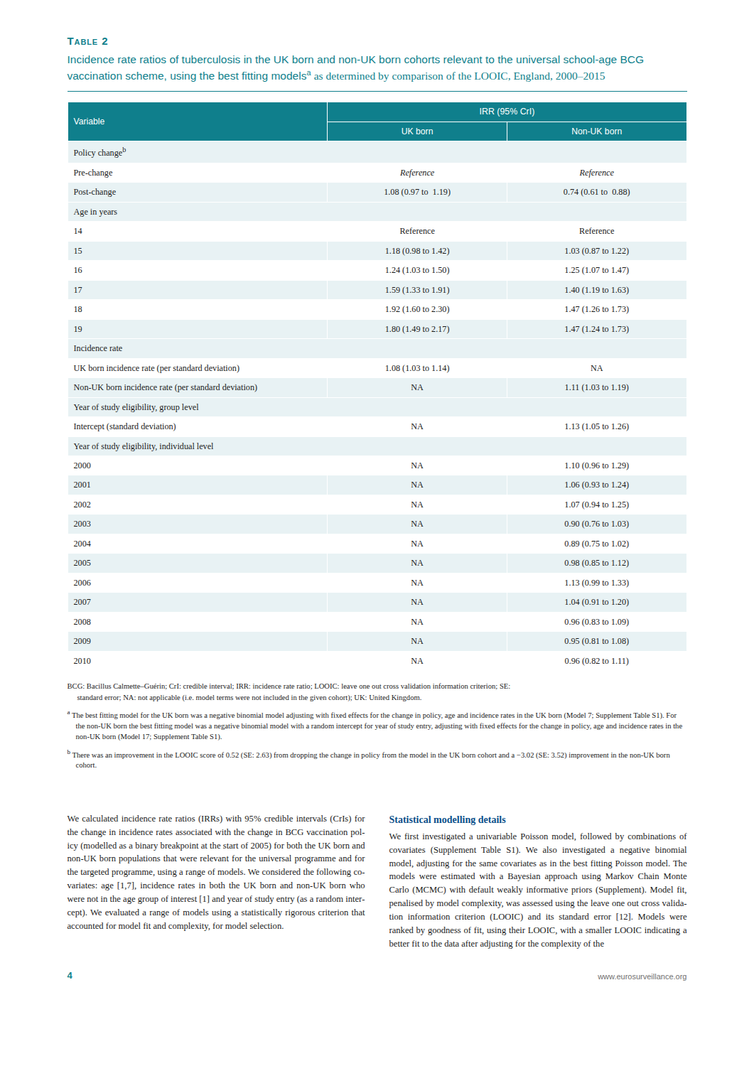Table 2
Incidence rate ratios of tuberculosis in the UK born and non-UK born cohorts relevant to the universal school-age BCG vaccination scheme, using the best fitting modelsa as determined by comparison of the LOOIC, England, 2000–2015
| Variable | IRR (95% CrI) |
| --- | --- |
| UK born | Non-UK born |
| Policy change b |
| Pre-change | Reference | Reference |
| Post-change | 1.08 (0.97 to 1.19) | 0.74 (0.61 to 0.88) |
| Age in years |
| 14 | Reference | Reference |
| 15 | 1.18 (0.98 to 1.42) | 1.03 (0.87 to 1.22) |
| 16 | 1.24 (1.03 to 1.50) | 1.25 (1.07 to 1.47) |
| 17 | 1.59 (1.33 to 1.91) | 1.40 (1.19 to 1.63) |
| 18 | 1.92 (1.60 to 2.30) | 1.47 (1.26 to 1.73) |
| 19 | 1.80 (1.49 to 2.17) | 1.47 (1.24 to 1.73) |
| Incidence rate |
| UK born incidence rate (per standard deviation) | 1.08 (1.03 to 1.14) | NA |
| Non-UK born incidence rate (per standard deviation) | NA | 1.11 (1.03 to 1.19) |
| Year of study eligibility, group level |
| Intercept (standard deviation) | NA | 1.13 (1.05 to 1.26) |
| Year of study eligibility, individual level |
| 2000 | NA | 1.10 (0.96 to 1.29) |
| 2001 | NA | 1.06 (0.93 to 1.24) |
| 2002 | NA | 1.07 (0.94 to 1.25) |
| 2003 | NA | 0.90 (0.76 to 1.03) |
| 2004 | NA | 0.89 (0.75 to 1.02) |
| 2005 | NA | 0.98 (0.85 to 1.12) |
| 2006 | NA | 1.13 (0.99 to 1.33) |
| 2007 | NA | 1.04 (0.91 to 1.20) |
| 2008 | NA | 0.96 (0.83 to 1.09) |
| 2009 | NA | 0.95 (0.81 to 1.08) |
| 2010 | NA | 0.96 (0.82 to 1.11) |
BCG: Bacillus Calmette–Guérin; CrI: credible interval; IRR: incidence rate ratio; LOOIC: leave one out cross validation information criterion; SE: standard error; NA: not applicable (i.e. model terms were not included in the given cohort); UK: United Kingdom.
a The best fitting model for the UK born was a negative binomial model adjusting with fixed effects for the change in policy, age and incidence rates in the UK born (Model 7; Supplement Table S1). For the non-UK born the best fitting model was a negative binomial model with a random intercept for year of study entry, adjusting with fixed effects for the change in policy, age and incidence rates in the non-UK born (Model 17; Supplement Table S1).
b There was an improvement in the LOOIC score of 0.52 (SE: 2.63) from dropping the change in policy from the model in the UK born cohort and a −3.02 (SE: 3.52) improvement in the non-UK born cohort.
We calculated incidence rate ratios (IRRs) with 95% credible intervals (CrIs) for the change in incidence rates associated with the change in BCG vaccination policy (modelled as a binary breakpoint at the start of 2005) for both the UK born and non-UK born populations that were relevant for the universal programme and for the targeted programme, using a range of models. We considered the following covariates: age [1,7], incidence rates in both the UK born and non-UK born who were not in the age group of interest [1] and year of study entry (as a random intercept). We evaluated a range of models using a statistically rigorous criterion that accounted for model fit and complexity, for model selection.
Statistical modelling details
We first investigated a univariable Poisson model, followed by combinations of covariates (Supplement Table S1). We also investigated a negative binomial model, adjusting for the same covariates as in the best fitting Poisson model. The models were estimated with a Bayesian approach using Markov Chain Monte Carlo (MCMC) with default weakly informative priors (Supplement). Model fit, penalised by model complexity, was assessed using the leave one out cross validation information criterion (LOOIC) and its standard error [12]. Models were ranked by goodness of fit, using their LOOIC, with a smaller LOOIC indicating a better fit to the data after adjusting for the complexity of the
4
www.eurosurveillance.org